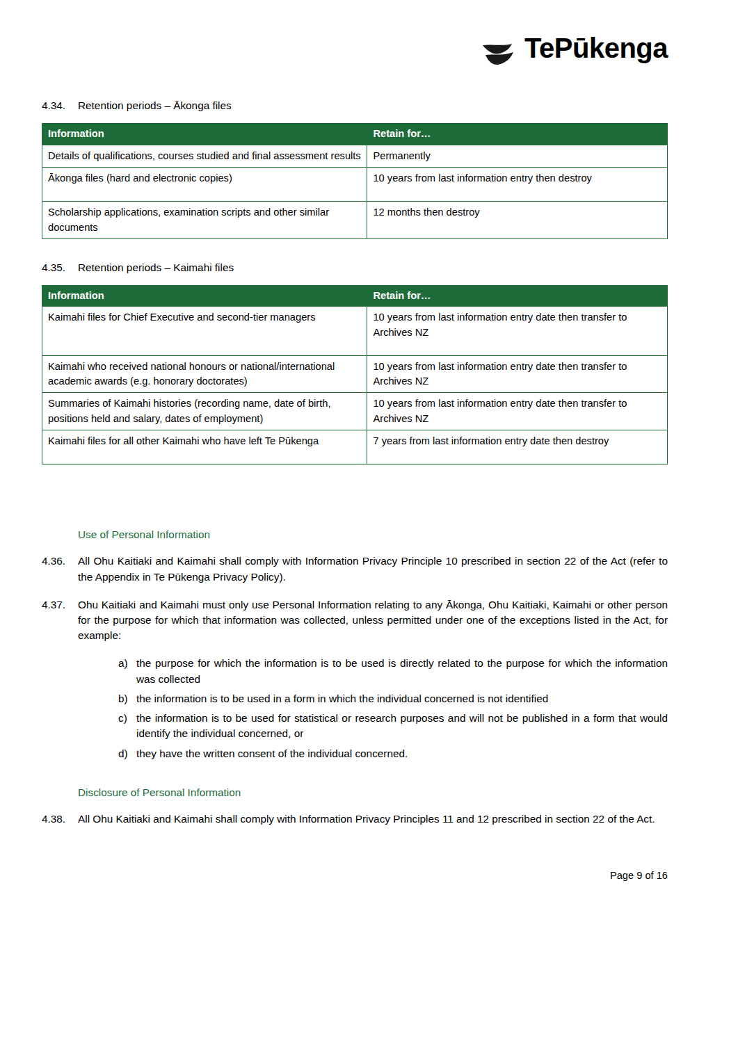TePūkenga
4.34. Retention periods – Ākonga files
| Information | Retain for… |
| --- | --- |
| Details of qualifications, courses studied and final assessment results | Permanently |
| Ākonga files (hard and electronic copies) | 10 years from last information entry then destroy |
| Scholarship applications, examination scripts and other similar documents | 12 months then destroy |
4.35. Retention periods – Kaimahi files
| Information | Retain for… |
| --- | --- |
| Kaimahi files for Chief Executive and second-tier managers | 10 years from last information entry date then transfer to Archives NZ |
| Kaimahi who received national honours or national/international academic awards (e.g. honorary doctorates) | 10 years from last information entry date then transfer to Archives NZ |
| Summaries of Kaimahi histories (recording name, date of birth, positions held and salary, dates of employment) | 10 years from last information entry date then transfer to Archives NZ |
| Kaimahi files for all other Kaimahi who have left Te Pūkenga | 7 years from last information entry date then destroy |
Use of Personal Information
4.36. All Ohu Kaitiaki and Kaimahi shall comply with Information Privacy Principle 10 prescribed in section 22 of the Act (refer to the Appendix in Te Pūkenga Privacy Policy).
4.37. Ohu Kaitiaki and Kaimahi must only use Personal Information relating to any Ākonga, Ohu Kaitiaki, Kaimahi or other person for the purpose for which that information was collected, unless permitted under one of the exceptions listed in the Act, for example:
a) the purpose for which the information is to be used is directly related to the purpose for which the information was collected
b) the information is to be used in a form in which the individual concerned is not identified
c) the information is to be used for statistical or research purposes and will not be published in a form that would identify the individual concerned, or
d) they have the written consent of the individual concerned.
Disclosure of Personal Information
4.38. All Ohu Kaitiaki and Kaimahi shall comply with Information Privacy Principles 11 and 12 prescribed in section 22 of the Act.
Page 9 of 16